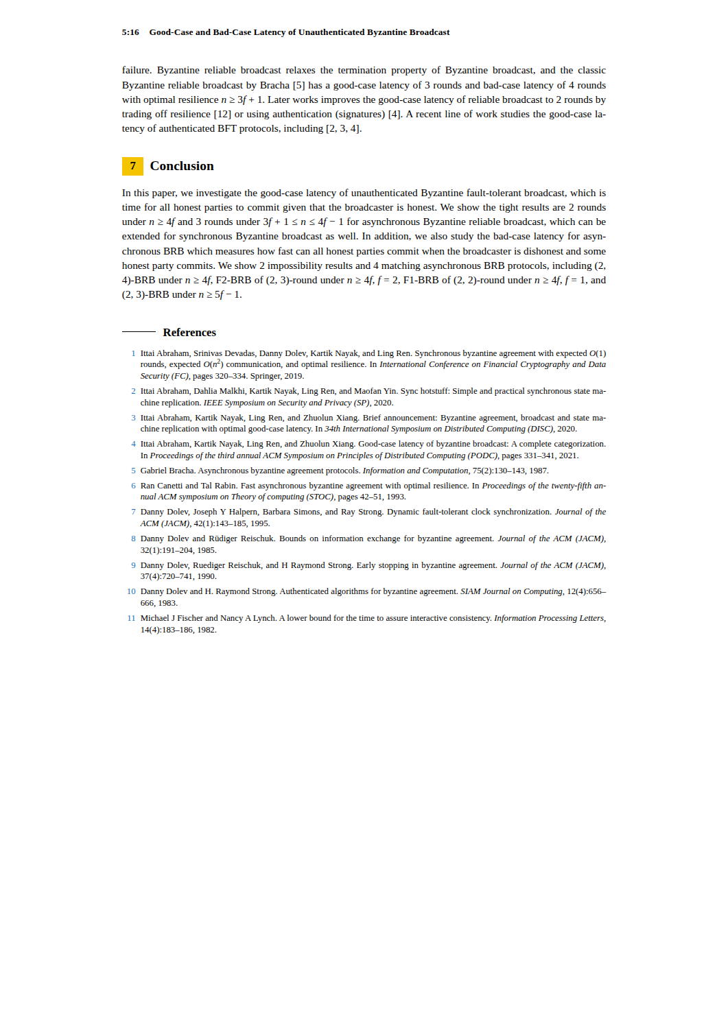5:16 Good-Case and Bad-Case Latency of Unauthenticated Byzantine Broadcast
failure. Byzantine reliable broadcast relaxes the termination property of Byzantine broadcast, and the classic Byzantine reliable broadcast by Bracha [5] has a good-case latency of 3 rounds and bad-case latency of 4 rounds with optimal resilience n ≥ 3f + 1. Later works improves the good-case latency of reliable broadcast to 2 rounds by trading off resilience [12] or using authentication (signatures) [4]. A recent line of work studies the good-case latency of authenticated BFT protocols, including [2, 3, 4].
7
Conclusion
In this paper, we investigate the good-case latency of unauthenticated Byzantine fault-tolerant broadcast, which is time for all honest parties to commit given that the broadcaster is honest. We show the tight results are 2 rounds under n ≥ 4f and 3 rounds under 3f + 1 ≤ n ≤ 4f − 1 for asynchronous Byzantine reliable broadcast, which can be extended for synchronous Byzantine broadcast as well. In addition, we also study the bad-case latency for asynchronous BRB which measures how fast can all honest parties commit when the broadcaster is dishonest and some honest party commits. We show 2 impossibility results and 4 matching asynchronous BRB protocols, including (2, 4)-BRB under n ≥ 4f, F2-BRB of (2, 3)-round under n ≥ 4f, f = 2, F1-BRB of (2, 2)-round under n ≥ 4f, f = 1, and (2, 3)-BRB under n ≥ 5f − 1.
References
1 Ittai Abraham, Srinivas Devadas, Danny Dolev, Kartik Nayak, and Ling Ren. Synchronous byzantine agreement with expected O(1) rounds, expected O(n2) communication, and optimal resilience. In International Conference on Financial Cryptography and Data Security (FC), pages 320–334. Springer, 2019.
2 Ittai Abraham, Dahlia Malkhi, Kartik Nayak, Ling Ren, and Maofan Yin. Sync hotstuff: Simple and practical synchronous state machine replication. IEEE Symposium on Security and Privacy (SP), 2020.
3 Ittai Abraham, Kartik Nayak, Ling Ren, and Zhuolun Xiang. Brief announcement: Byzantine agreement, broadcast and state machine replication with optimal good-case latency. In 34th International Symposium on Distributed Computing (DISC), 2020.
4 Ittai Abraham, Kartik Nayak, Ling Ren, and Zhuolun Xiang. Good-case latency of byzantine broadcast: A complete categorization. In Proceedings of the third annual ACM Symposium on Principles of Distributed Computing (PODC), pages 331–341, 2021.
5 Gabriel Bracha. Asynchronous byzantine agreement protocols. Information and Computation, 75(2):130–143, 1987.
6 Ran Canetti and Tal Rabin. Fast asynchronous byzantine agreement with optimal resilience. In Proceedings of the twenty-fifth annual ACM symposium on Theory of computing (STOC), pages 42–51, 1993.
7 Danny Dolev, Joseph Y Halpern, Barbara Simons, and Ray Strong. Dynamic fault-tolerant clock synchronization. Journal of the ACM (JACM), 42(1):143–185, 1995.
8 Danny Dolev and Rüdiger Reischuk. Bounds on information exchange for byzantine agreement. Journal of the ACM (JACM), 32(1):191–204, 1985.
9 Danny Dolev, Ruediger Reischuk, and H Raymond Strong. Early stopping in byzantine agreement. Journal of the ACM (JACM), 37(4):720–741, 1990.
10 Danny Dolev and H. Raymond Strong. Authenticated algorithms for byzantine agreement. SIAM Journal on Computing, 12(4):656–666, 1983.
11 Michael J Fischer and Nancy A Lynch. A lower bound for the time to assure interactive consistency. Information Processing Letters, 14(4):183–186, 1982.